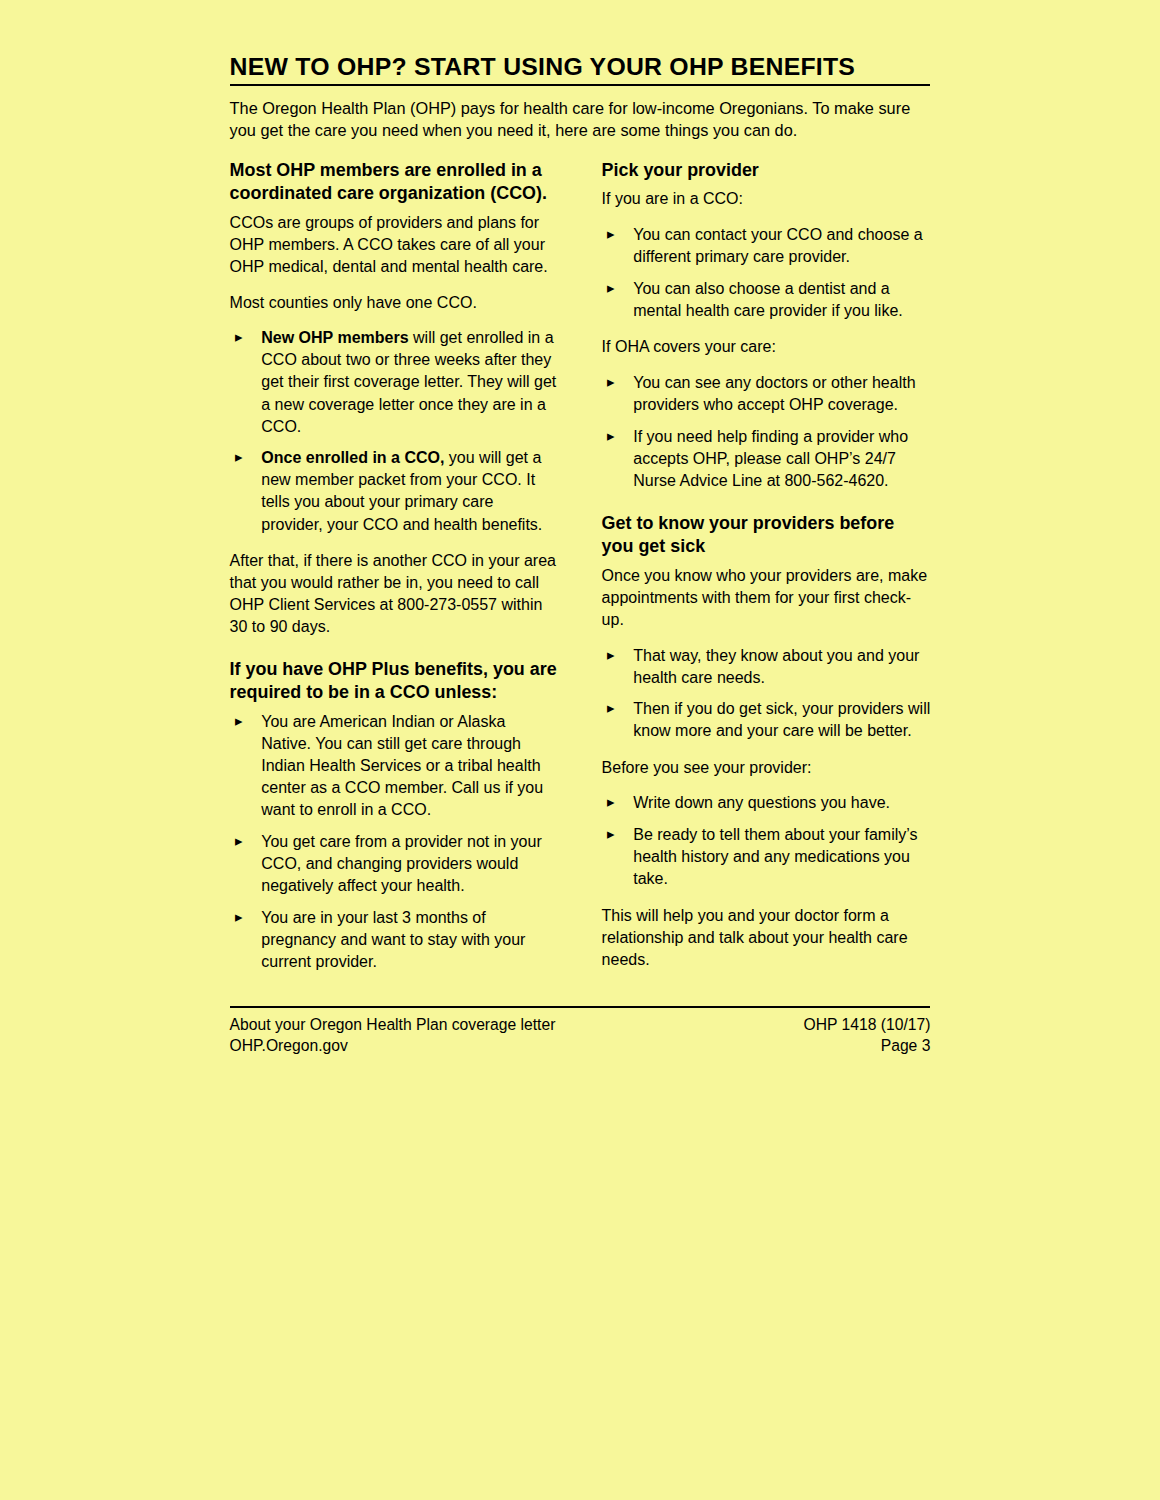NEW TO OHP? START USING YOUR OHP BENEFITS
The Oregon Health Plan (OHP) pays for health care for low-income Oregonians. To make sure you get the care you need when you need it, here are some things you can do.
Most OHP members are enrolled in a coordinated care organization (CCO).
CCOs are groups of providers and plans for OHP members. A CCO takes care of all your OHP medical, dental and mental health care.
Most counties only have one CCO.
New OHP members will get enrolled in a CCO about two or three weeks after they get their first coverage letter. They will get a new coverage letter once they are in a CCO.
Once enrolled in a CCO, you will get a new member packet from your CCO. It tells you about your primary care provider, your CCO and health benefits.
After that, if there is another CCO in your area that you would rather be in, you need to call OHP Client Services at 800-273-0557 within 30 to 90 days.
If you have OHP Plus benefits, you are required to be in a CCO unless:
You are American Indian or Alaska Native. You can still get care through Indian Health Services or a tribal health center as a CCO member. Call us if you want to enroll in a CCO.
You get care from a provider not in your CCO, and changing providers would negatively affect your health.
You are in your last 3 months of pregnancy and want to stay with your current provider.
Pick your provider
If you are in a CCO:
You can contact your CCO and choose a different primary care provider.
You can also choose a dentist and a mental health care provider if you like.
If OHA covers your care:
You can see any doctors or other health providers who accept OHP coverage.
If you need help finding a provider who accepts OHP, please call OHP’s 24/7 Nurse Advice Line at 800-562-4620.
Get to know your providers before you get sick
Once you know who your providers are, make appointments with them for your first check-up.
That way, they know about you and your health care needs.
Then if you do get sick, your providers will know more and your care will be better.
Before you see your provider:
Write down any questions you have.
Be ready to tell them about your family’s health history and any medications you take.
This will help you and your doctor form a relationship and talk about your health care needs.
About your Oregon Health Plan coverage letter OHP.Oregon.gov
OHP 1418 (10/17) Page 3